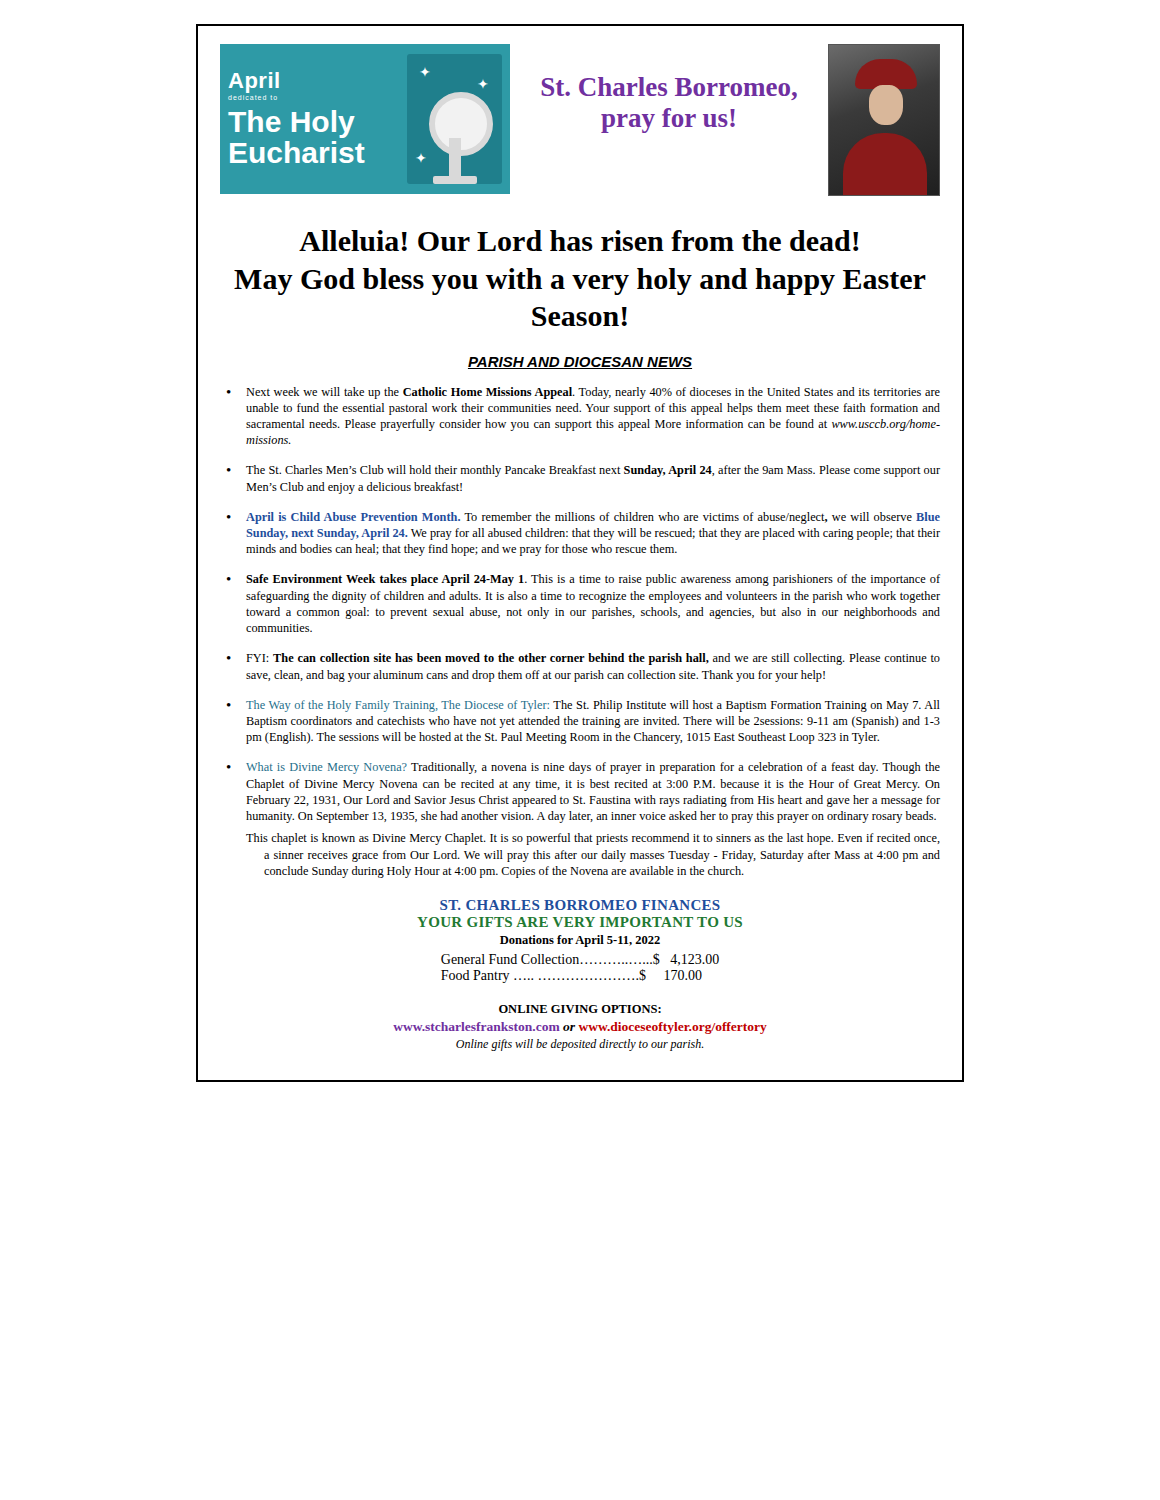April
dedicated to
The Holy
Eucharist
✦ ✦ ✦
St. Charles Borromeo, pray for us!
Alleluia! Our Lord has risen from the dead!
May God bless you with a very holy and happy Easter Season!
PARISH AND DIOCESAN NEWS
Next week we will take up the Catholic Home Missions Appeal. Today, nearly 40% of dioceses in the United States and its territories are unable to fund the essential pastoral work their communities need. Your support of this appeal helps them meet these faith formation and sacramental needs. Please prayerfully consider how you can support this appeal More information can be found at www.usccb.org/home-missions.
The St. Charles Men’s Club will hold their monthly Pancake Breakfast next Sunday, April 24, after the 9am Mass. Please come support our Men’s Club and enjoy a delicious breakfast!
April is Child Abuse Prevention Month. To remember the millions of children who are victims of abuse/neglect, we will observe Blue Sunday, next Sunday, April 24. We pray for all abused children: that they will be rescued; that they are placed with caring people; that their minds and bodies can heal; that they find hope; and we pray for those who rescue them.
Safe Environment Week takes place April 24-May 1. This is a time to raise public awareness among parishioners of the importance of safeguarding the dignity of children and adults. It is also a time to recognize the employees and volunteers in the parish who work together toward a common goal: to prevent sexual abuse, not only in our parishes, schools, and agencies, but also in our neighborhoods and communities.
FYI: The can collection site has been moved to the other corner behind the parish hall, and we are still collecting. Please continue to save, clean, and bag your aluminum cans and drop them off at our parish can collection site. Thank you for your help!
The Way of the Holy Family Training, The Diocese of Tyler: The St. Philip Institute will host a Baptism Formation Training on May 7. All Baptism coordinators and catechists who have not yet attended the training are invited. There will be 2sessions: 9-11 am (Spanish) and 1-3 pm (English). The sessions will be hosted at the St. Paul Meeting Room in the Chancery, 1015 East Southeast Loop 323 in Tyler.
What is Divine Mercy Novena? Traditionally, a novena is nine days of prayer in preparation for a celebration of a feast day. Though the Chaplet of Divine Mercy Novena can be recited at any time, it is best recited at 3:00 P.M. because it is the Hour of Great Mercy. On February 22, 1931, Our Lord and Savior Jesus Christ appeared to St. Faustina with rays radiating from His heart and gave her a message for humanity. On September 13, 1935, she had another vision. A day later, an inner voice asked her to pray this prayer on ordinary rosary beads. This chaplet is known as Divine Mercy Chaplet. It is so powerful that priests recommend it to sinners as the last hope. Even if recited once, a sinner receives grace from Our Lord. We will pray this after our daily masses Tuesday - Friday, Saturday after Mass at 4:00 pm and conclude Sunday during Holy Hour at 4:00 pm. Copies of the Novena are available in the church.
ST. CHARLES BORROMEO FINANCES
YOUR GIFTS ARE VERY IMPORTANT TO US
Donations for April 5-11, 2022
General Fund Collection………..…...$ 4,123.00
Food Pantry ….. ………………….$ 170.00
ONLINE GIVING OPTIONS:
www.stcharlesfrankston.com or www.dioceseoftyler.org/offertory
Online gifts will be deposited directly to our parish.